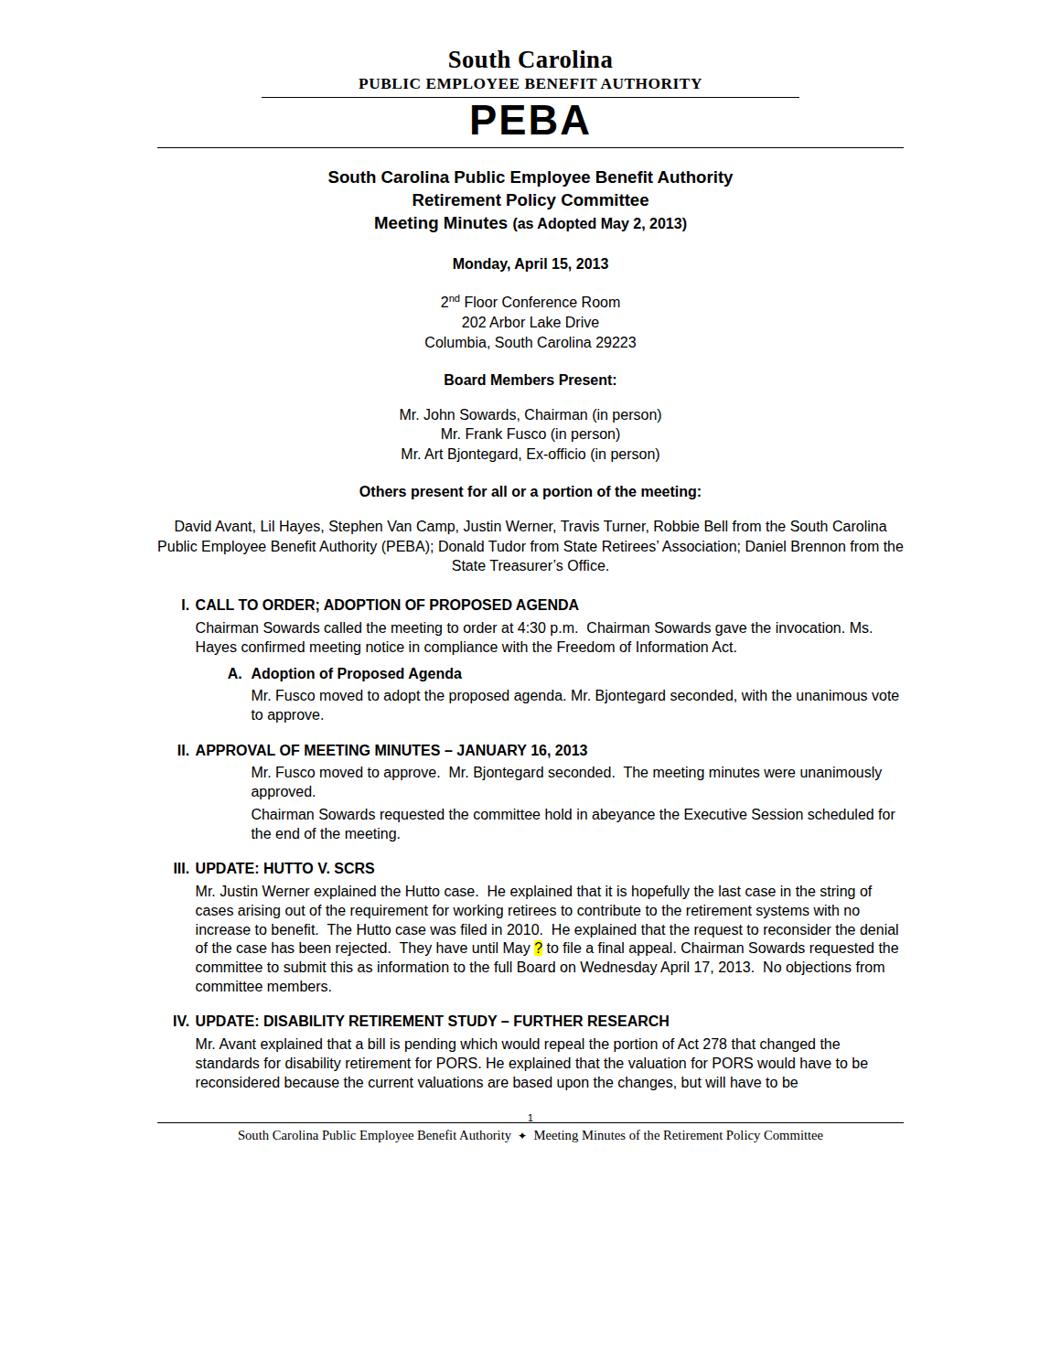South Carolina
PUBLIC EMPLOYEE BENEFIT AUTHORITY
PEBA
South Carolina Public Employee Benefit Authority
Retirement Policy Committee
Meeting Minutes (as Adopted May 2, 2013)
Monday, April 15, 2013
2nd Floor Conference Room
202 Arbor Lake Drive
Columbia, South Carolina 29223
Board Members Present:
Mr. John Sowards, Chairman (in person)
Mr. Frank Fusco (in person)
Mr. Art Bjontegard, Ex-officio (in person)
Others present for all or a portion of the meeting:
David Avant, Lil Hayes, Stephen Van Camp, Justin Werner, Travis Turner, Robbie Bell from the South Carolina Public Employee Benefit Authority (PEBA); Donald Tudor from State Retirees’ Association; Daniel Brennon from the State Treasurer’s Office.
I. Call to Order; Adoption of Proposed Agenda
Chairman Sowards called the meeting to order at 4:30 p.m. Chairman Sowards gave the invocation. Ms. Hayes confirmed meeting notice in compliance with the Freedom of Information Act.
A. Adoption of Proposed Agenda
Mr. Fusco moved to adopt the proposed agenda. Mr. Bjontegard seconded, with the unanimous vote to approve.
II. Approval of Meeting Minutes – January 16, 2013
Mr. Fusco moved to approve. Mr. Bjontegard seconded. The meeting minutes were unanimously approved.
Chairman Sowards requested the committee hold in abeyance the Executive Session scheduled for the end of the meeting.
III. Update: Hutto v. SCRS
Mr. Justin Werner explained the Hutto case. He explained that it is hopefully the last case in the string of cases arising out of the requirement for working retirees to contribute to the retirement systems with no increase to benefit. The Hutto case was filed in 2010. He explained that the request to reconsider the denial of the case has been rejected. They have until May ? to file a final appeal. Chairman Sowards requested the committee to submit this as information to the full Board on Wednesday April 17, 2013. No objections from committee members.
IV. Update: Disability Retirement Study – Further Research
Mr. Avant explained that a bill is pending which would repeal the portion of Act 278 that changed the standards for disability retirement for PORS. He explained that the valuation for PORS would have to be reconsidered because the current valuations are based upon the changes, but will have to be
1 South Carolina Public Employee Benefit Authority ✦ Meeting Minutes of the Retirement Policy Committee